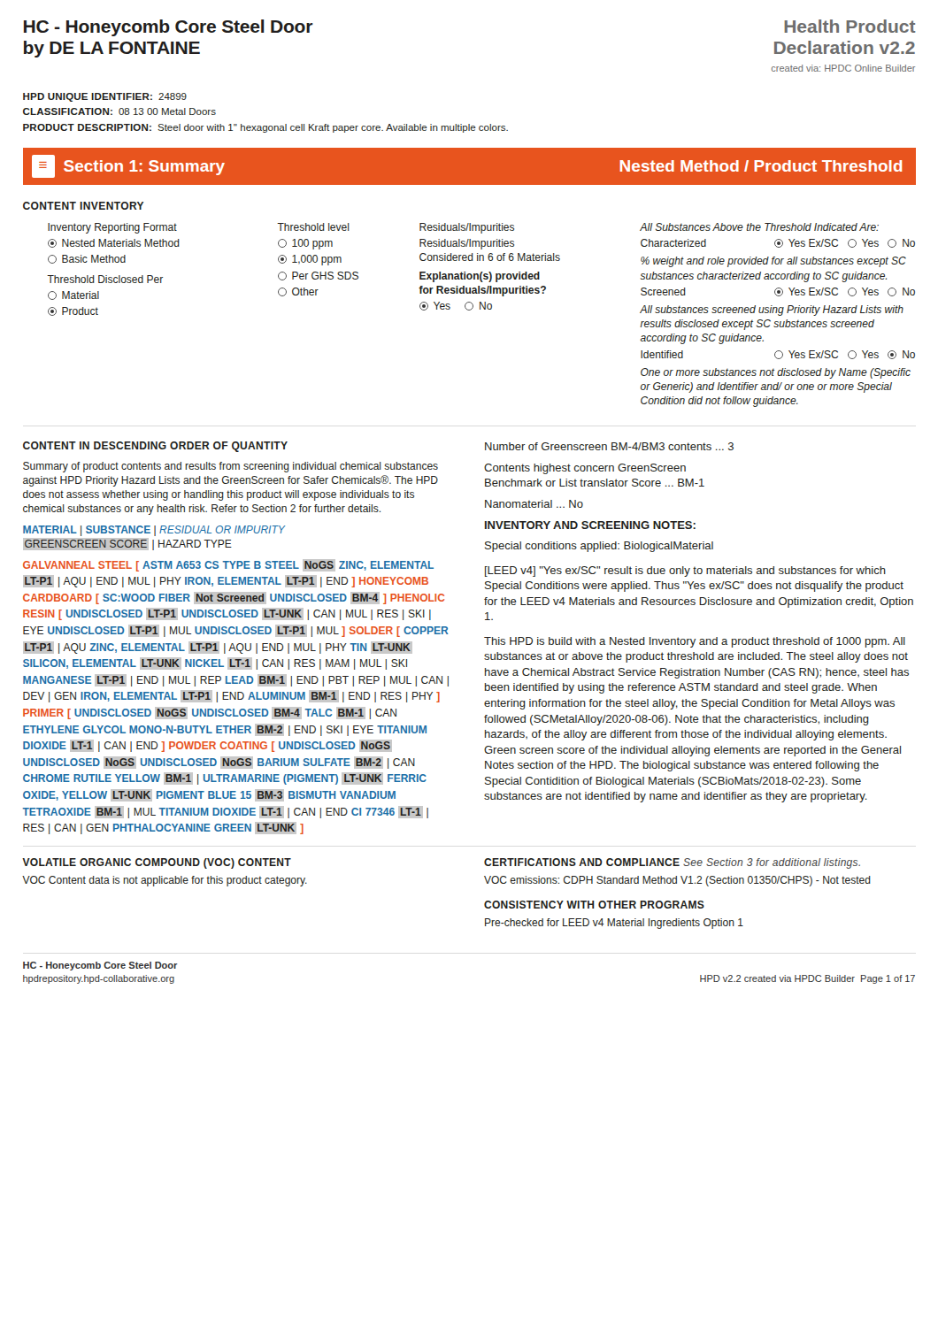HC - Honeycomb Core Steel Door
by DE LA FONTAINE
Health Product
Declaration v2.2
created via: HPDC Online Builder
HPD UNIQUE IDENTIFIER: 24899
CLASSIFICATION: 08 13 00 Metal Doors
PRODUCT DESCRIPTION: Steel door with 1'' hexagonal cell Kraft paper core. Available in multiple colors.
≡
Section 1: Summary
Nested Method / Product Threshold
CONTENT INVENTORY
Inventory Reporting Format
Nested Materials Method
Basic Method
Threshold Disclosed Per
Material
Product
Threshold level
100 ppm
1,000 ppm
Per GHS SDS
Other
Residuals/Impurities
Residuals/Impurities
Considered in 6 of 6 Materials
Explanation(s) provided
for Residuals/Impurities?
Yes No
All Substances Above the Threshold Indicated Are:
Characterized
Yes Ex/SC Yes No
% weight and role provided for all substances except SC substances characterized according to SC guidance.
Screened
Yes Ex/SC Yes No
All substances screened using Priority Hazard Lists with results disclosed except SC substances screened according to SC guidance.
Identified
Yes Ex/SC Yes No
One or more substances not disclosed by Name (Specific or Generic) and Identifier and/ or one or more Special Condition did not follow guidance.
CONTENT IN DESCENDING ORDER OF QUANTITY
Summary of product contents and results from screening individual chemical substances against HPD Priority Hazard Lists and the GreenScreen for Safer Chemicals®. The HPD does not assess whether using or handling this product will expose individuals to its chemical substances or any health risk. Refer to Section 2 for further details.
MATERIAL | SUBSTANCE | RESIDUAL OR IMPURITY
GREENSCREEN SCORE | HAZARD TYPE
GALVANNEAL STEEL [ ASTM A653 CS TYPE B STEEL NoGS ZINC, ELEMENTAL LT-P1 | AQU | END | MUL | PHY IRON, ELEMENTAL LT-P1 | END ] HONEYCOMB CARDBOARD [ SC:WOOD FIBER Not Screened UNDISCLOSED BM-4 ] PHENOLIC RESIN [ UNDISCLOSED LT-P1 UNDISCLOSED LT-UNK | CAN | MUL | RES | SKI | EYE UNDISCLOSED LT-P1 | MUL UNDISCLOSED LT-P1 | MUL ] SOLDER [ COPPER LT-P1 | AQU ZINC, ELEMENTAL LT-P1 | AQU | END | MUL | PHY TIN LT-UNK SILICON, ELEMENTAL LT-UNK NICKEL LT-1 | CAN | RES | MAM | MUL | SKI MANGANESE LT-P1 | END | MUL | REP LEAD BM-1 | END | PBT | REP | MUL | CAN | DEV | GEN IRON, ELEMENTAL LT-P1 | END ALUMINUM BM-1 | END | RES | PHY ] PRIMER [ UNDISCLOSED NoGS UNDISCLOSED BM-4 TALC BM-1 | CAN ETHYLENE GLYCOL MONO-N-BUTYL ETHER BM-2 | END | SKI | EYE TITANIUM DIOXIDE LT-1 | CAN | END ] POWDER COATING [ UNDISCLOSED NoGS UNDISCLOSED NoGS UNDISCLOSED NoGS BARIUM SULFATE BM-2 | CAN CHROME RUTILE YELLOW BM-1 | ULTRAMARINE (PIGMENT) LT-UNK FERRIC OXIDE, YELLOW LT-UNK PIGMENT BLUE 15 BM-3 BISMUTH VANADIUM TETRAOXIDE BM-1 | MUL TITANIUM DIOXIDE LT-1 | CAN | END CI 77346 LT-1 | RES | CAN | GEN PHTHALOCYANINE GREEN LT-UNK ]
Number of Greenscreen BM-4/BM3 contents ... 3
Contents highest concern GreenScreen
Benchmark or List translator Score ... BM-1
Nanomaterial ... No
INVENTORY AND SCREENING NOTES:
Special conditions applied: BiologicalMaterial
[LEED v4] "Yes ex/SC" result is due only to materials and substances for which Special Conditions were applied. Thus "Yes ex/SC" does not disqualify the product for the LEED v4 Materials and Resources Disclosure and Optimization credit, Option 1.
This HPD is build with a Nested Inventory and a product threshold of 1000 ppm. All substances at or above the product threshold are included. The steel alloy does not have a Chemical Abstract Service Registration Number (CAS RN); hence, steel has been identified by using the reference ASTM standard and steel grade. When entering information for the steel alloy, the Special Condition for Metal Alloys was followed (SCMetalAlloy/2020-08-06). Note that the characteristics, including hazards, of the alloy are different from those of the individual alloying elements. Green screen score of the individual alloying elements are reported in the General Notes section of the HPD. The biological substance was entered following the Special Contidition of Biological Materials (SCBioMats/2018-02-23). Some substances are not identified by name and identifier as they are proprietary.
VOLATILE ORGANIC COMPOUND (VOC) CONTENT
VOC Content data is not applicable for this product category.
CERTIFICATIONS AND COMPLIANCE See Section 3 for additional listings.
VOC emissions: CDPH Standard Method V1.2 (Section 01350/CHPS) - Not tested
CONSISTENCY WITH OTHER PROGRAMS
Pre-checked for LEED v4 Material Ingredients Option 1
HC - Honeycomb Core Steel Door
hpdrepository.hpd-collaborative.org
HPD v2.2 created via HPDC Builder Page 1 of 17